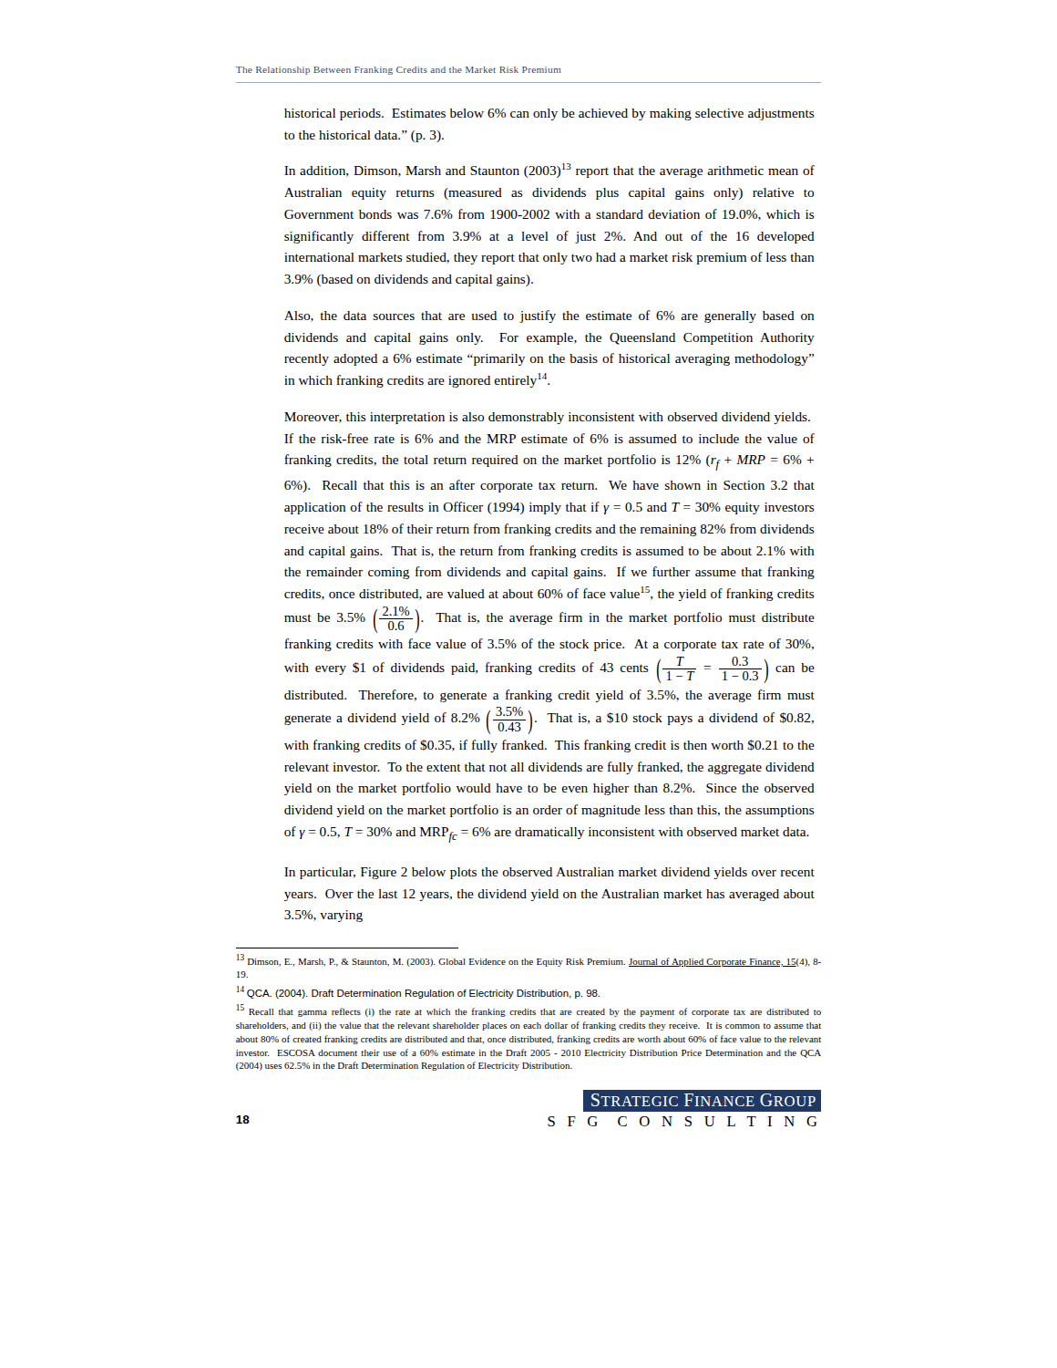The Relationship Between Franking Credits and the Market Risk Premium
historical periods. Estimates below 6% can only be achieved by making selective adjustments to the historical data.” (p. 3).
In addition, Dimson, Marsh and Staunton (2003)13 report that the average arithmetic mean of Australian equity returns (measured as dividends plus capital gains only) relative to Government bonds was 7.6% from 1900-2002 with a standard deviation of 19.0%, which is significantly different from 3.9% at a level of just 2%. And out of the 16 developed international markets studied, they report that only two had a market risk premium of less than 3.9% (based on dividends and capital gains).
Also, the data sources that are used to justify the estimate of 6% are generally based on dividends and capital gains only. For example, the Queensland Competition Authority recently adopted a 6% estimate “primarily on the basis of historical averaging methodology” in which franking credits are ignored entirely14.
Moreover, this interpretation is also demonstrably inconsistent with observed dividend yields. If the risk-free rate is 6% and the MRP estimate of 6% is assumed to include the value of franking credits, the total return required on the market portfolio is 12% (rf + MRP = 6% + 6%). Recall that this is an after corporate tax return. We have shown in Section 3.2 that application of the results in Officer (1994) imply that if γ = 0.5 and T = 30% equity investors receive about 18% of their return from franking credits and the remaining 82% from dividends and capital gains. That is, the return from franking credits is assumed to be about 2.1% with the remainder coming from dividends and capital gains. If we further assume that franking credits, once distributed, are valued at about 60% of face value15, the yield of franking credits must be 3.5% (2.1% 0.6). That is, the average firm in the market portfolio must distribute franking credits with face value of 3.5% of the stock price. At a corporate tax rate of 30%, with every $1 of dividends paid, franking credits of 43 cents (T 1 − T = 0.31 − 0.3) can be distributed. Therefore, to generate a franking credit yield of 3.5%, the average firm must generate a dividend yield of 8.2% (3.5% 0.43). That is, a $10 stock pays a dividend of $0.82, with franking credits of $0.35, if fully franked. This franking credit is then worth $0.21 to the relevant investor. To the extent that not all dividends are fully franked, the aggregate dividend yield on the market portfolio would have to be even higher than 8.2%. Since the observed dividend yield on the market portfolio is an order of magnitude less than this, the assumptions of γ = 0.5, T = 30% and MRPfc = 6% are dramatically inconsistent with observed market data.
In particular, Figure 2 below plots the observed Australian market dividend yields over recent years. Over the last 12 years, the dividend yield on the Australian market has averaged about 3.5%, varying
13 Dimson, E., Marsh, P., & Staunton, M. (2003). Global Evidence on the Equity Risk Premium. Journal of Applied Corporate Finance, 15(4), 8-19.
14 QCA. (2004). Draft Determination Regulation of Electricity Distribution, p. 98.
15 Recall that gamma reflects (i) the rate at which the franking credits that are created by the payment of corporate tax are distributed to shareholders, and (ii) the value that the relevant shareholder places on each dollar of franking credits they receive. It is common to assume that about 80% of created franking credits are distributed and that, once distributed, franking credits are worth about 60% of face value to the relevant investor. ESCOSA document their use of a 60% estimate in the Draft 2005 - 2010 Electricity Distribution Price Determination and the QCA (2004) uses 62.5% in the Draft Determination Regulation of Electricity Distribution.
18
STRATEGIC FINANCE GROUP S F G C O N S U L T I N G